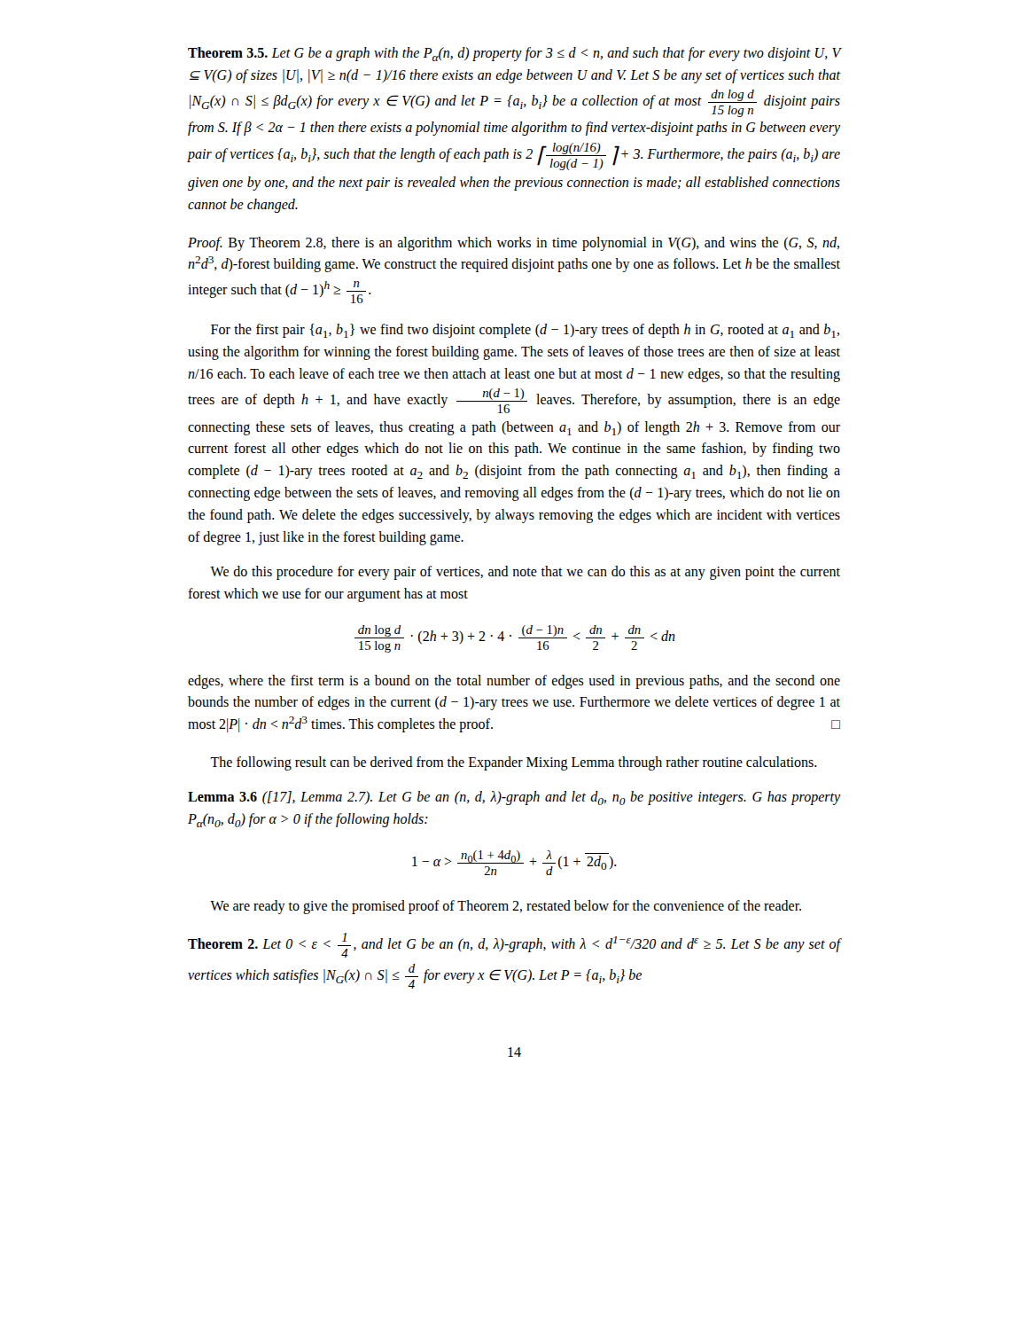Theorem 3.5. Let G be a graph with the Pα(n, d) property for 3 ≤ d < n, and such that for every two disjoint U, V ⊆ V(G) of sizes |U|, |V| ≥ n(d − 1)/16 there exists an edge between U and V. Let S be any set of vertices such that |NG(x) ∩ S| ≤ βdG(x) for every x ∈ V(G) and let P = {ai, bi} be a collection of at most dn log d 15 log n disjoint pairs from S. If β < 2α − 1 then there exists a polynomial time algorithm to find vertex-disjoint paths in G between every pair of vertices {ai, bi}, such that the length of each path is 2 ⌈log(n/16) log(d − 1)⌉ + 3. Furthermore, the pairs (ai, bi) are given one by one, and the next pair is revealed when the previous connection is made; all established connections cannot be changed.
Proof. By Theorem 2.8, there is an algorithm which works in time polynomial in V(G), and wins the (G, S, nd, n2d3, d)-forest building game. We construct the required disjoint paths one by one as follows. Let h be the smallest integer such that (d − 1)h ≥ n 16.
For the first pair {a1, b1} we find two disjoint complete (d − 1)-ary trees of depth h in G, rooted at a1 and b1, using the algorithm for winning the forest building game. The sets of leaves of those trees are then of size at least n/16 each. To each leave of each tree we then attach at least one but at most d − 1 new edges, so that the resulting trees are of depth h + 1, and have exactly n(d − 1) 16 leaves. Therefore, by assumption, there is an edge connecting these sets of leaves, thus creating a path (between a1 and b1) of length 2h + 3. Remove from our current forest all other edges which do not lie on this path. We continue in the same fashion, by finding two complete (d − 1)-ary trees rooted at a2 and b2 (disjoint from the path connecting a1 and b1), then finding a connecting edge between the sets of leaves, and removing all edges from the (d − 1)-ary trees, which do not lie on the found path. We delete the edges successively, by always removing the edges which are incident with vertices of degree 1, just like in the forest building game.
We do this procedure for every pair of vertices, and note that we can do this as at any given point the current forest which we use for our argument has at most
dn log d 15 log n · (2h + 3) + 2 · 4 · (d − 1)n 16 < dn 2 + dn 2 < dn
edges, where the first term is a bound on the total number of edges used in previous paths, and the second one bounds the number of edges in the current (d − 1)-ary trees we use. Furthermore we delete vertices of degree 1 at most 2|P| · dn < n2d3 times. This completes the proof. □
The following result can be derived from the Expander Mixing Lemma through rather routine calculations.
Lemma 3.6 ([17], Lemma 2.7). Let G be an (n, d, λ)-graph and let d0, n0 be positive integers. G has property Pα(n0, d0) for α > 0 if the following holds:
1 − α > n0(1 + 4d0) 2n + λd(1 + 2d0).
We are ready to give the promised proof of Theorem 2, restated below for the convenience of the reader.
Theorem 2. Let 0 < ε < 14, and let G be an (n, d, λ)-graph, with λ < d1−ε/320 and dε ≥ 5. Let S be any set of vertices which satisfies |NG(x) ∩ S| ≤ d 4 for every x ∈ V(G). Let P = {ai, bi} be
14